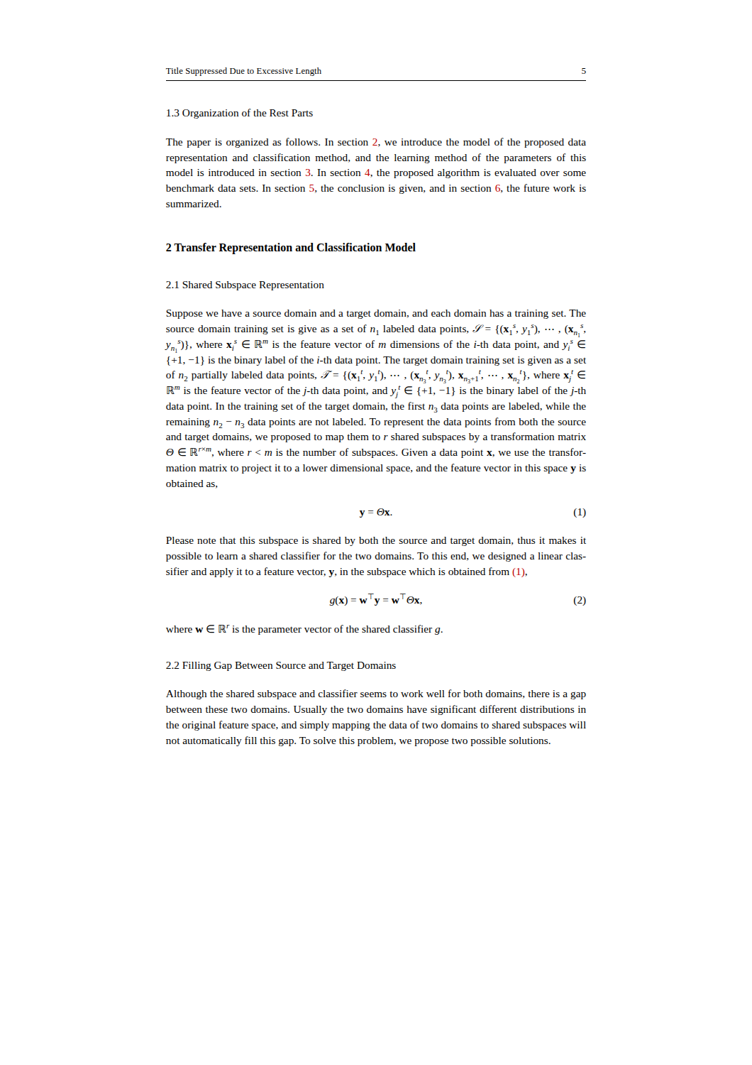Title Suppressed Due to Excessive Length 5
1.3 Organization of the Rest Parts
The paper is organized as follows. In section 2, we introduce the model of the proposed data representation and classification method, and the learning method of the parameters of this model is introduced in section 3. In section 4, the proposed algorithm is evaluated over some benchmark data sets. In section 5, the conclusion is given, and in section 6, the future work is summarized.
2 Transfer Representation and Classification Model
2.1 Shared Subspace Representation
Suppose we have a source domain and a target domain, and each domain has a training set. The source domain training set is give as a set of n1 labeled data points, 𝒮 = {(x1s, y1s), ⋯ , (xn1s, yn1s)}, where xis ∈ ℝm is the feature vector of m dimensions of the i-th data point, and yis ∈ {+1, −1} is the binary label of the i-th data point. The target domain training set is given as a set of n2 partially labeled data points, 𝒯 = {(x1t, y1t), ⋯ , (xn3t, yn3t), xn3+1t, ⋯ , xn2t}, where xjt ∈ ℝm is the feature vector of the j-th data point, and yjt ∈ {+1, −1} is the binary label of the j-th data point. In the training set of the target domain, the first n3 data points are labeled, while the remaining n2 − n3 data points are not labeled. To represent the data points from both the source and target domains, we proposed to map them to r shared subspaces by a transformation matrix Θ ∈ ℝr×m, where r < m is the number of subspaces. Given a data point x, we use the transformation matrix to project it to a lower dimensional space, and the feature vector in this space y is obtained as,
y = Θx. (1)
Please note that this subspace is shared by both the source and target domain, thus it makes it possible to learn a shared classifier for the two domains. To this end, we designed a linear classifier and apply it to a feature vector, y, in the subspace which is obtained from (1),
g(x) = w⊤y = w⊤Θx, (2)
where w ∈ ℝr is the parameter vector of the shared classifier g.
2.2 Filling Gap Between Source and Target Domains
Although the shared subspace and classifier seems to work well for both domains, there is a gap between these two domains. Usually the two domains have significant different distributions in the original feature space, and simply mapping the data of two domains to shared subspaces will not automatically fill this gap. To solve this problem, we propose two possible solutions.